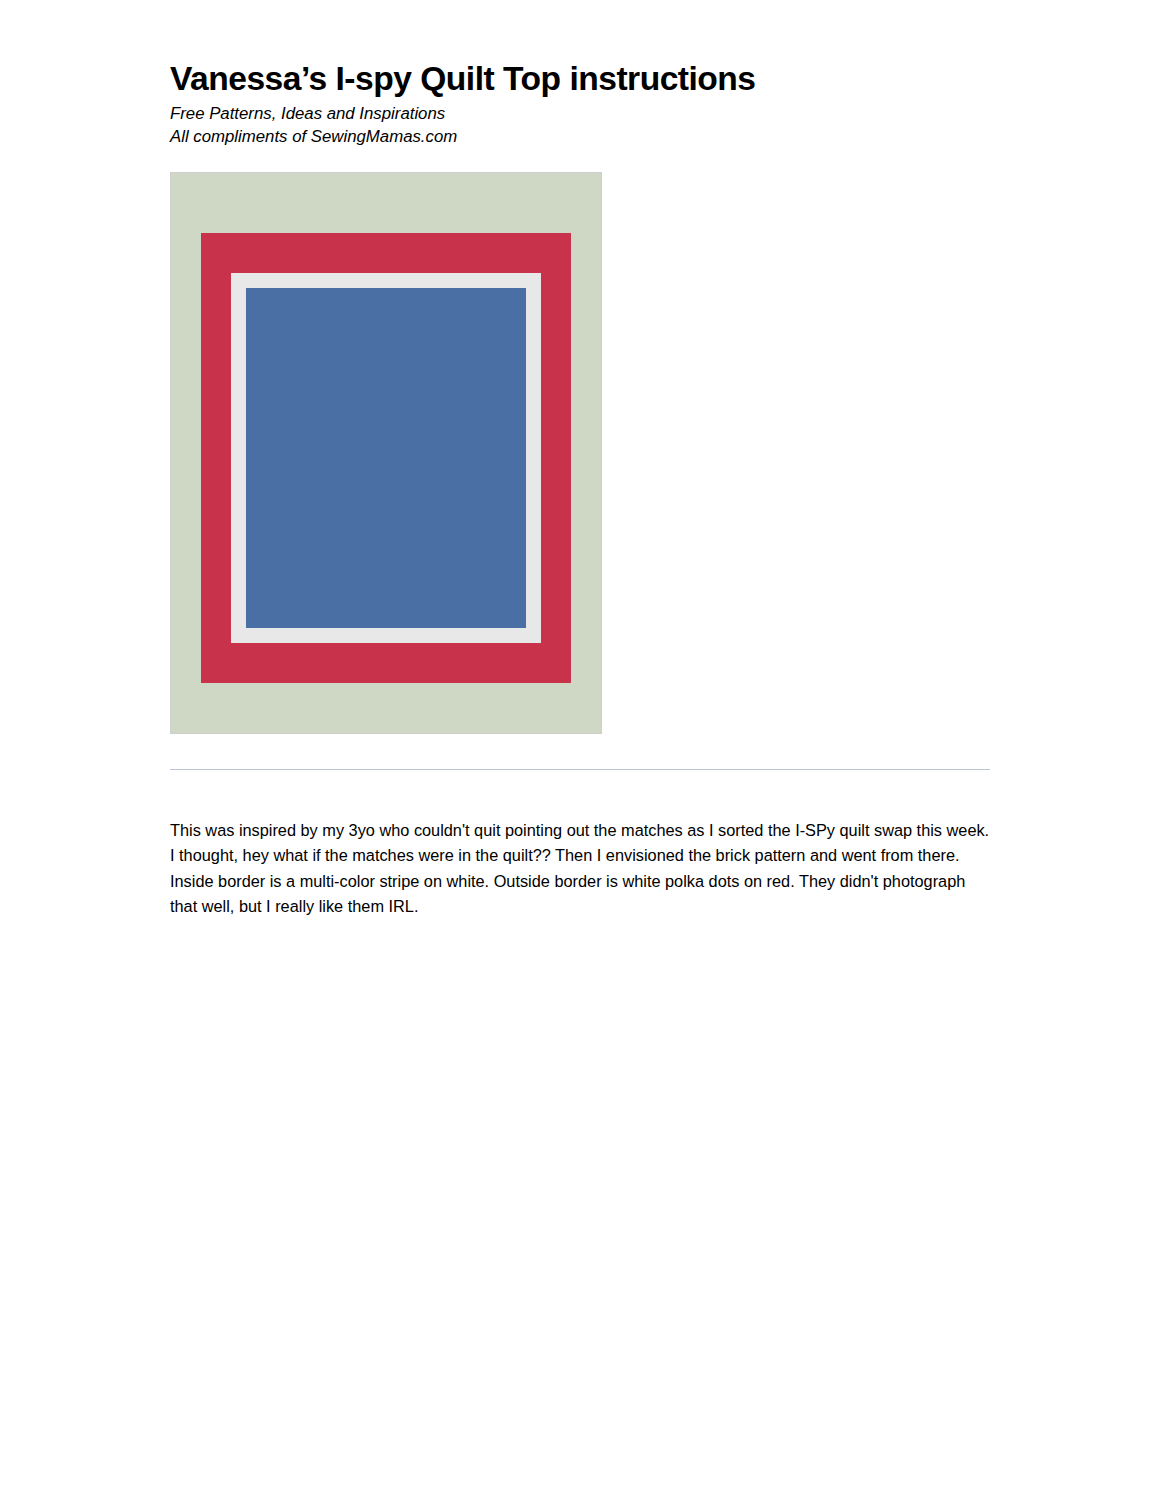Vanessa’s I-spy Quilt Top instructions
Free Patterns, Ideas and Inspirations
All compliments of SewingMamas.com
This was inspired by my 3yo who couldn't quit pointing out the matches as I sorted the I-SPy quilt swap this week. I thought, hey what if the matches were in the quilt?? Then I envisioned the brick pattern and went from there. Inside border is a multi-color stripe on white. Outside border is white polka dots on red. They didn't photograph that well, but I really like them IRL.